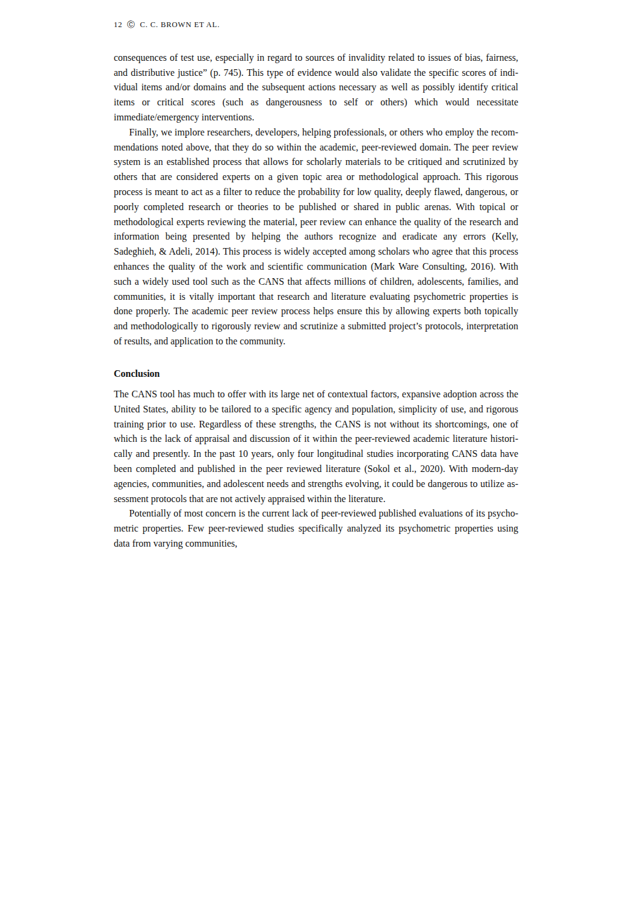12ⒸC. C. Brown et al.
consequences of test use, especially in regard to sources of invalidity related to issues of bias, fairness, and distributive justice” (p. 745). This type of evidence would also validate the specific scores of individual items and/or domains and the subsequent actions necessary as well as possibly identify critical items or critical scores (such as dangerousness to self or others) which would necessitate immediate/emergency interventions.
Finally, we implore researchers, developers, helping professionals, or others who employ the recommendations noted above, that they do so within the academic, peer-reviewed domain. The peer review system is an established process that allows for scholarly materials to be critiqued and scrutinized by others that are considered experts on a given topic area or methodological approach. This rigorous process is meant to act as a filter to reduce the probability for low quality, deeply flawed, dangerous, or poorly completed research or theories to be published or shared in public arenas. With topical or methodological experts reviewing the material, peer review can enhance the quality of the research and information being presented by helping the authors recognize and eradicate any errors (Kelly, Sadeghieh, & Adeli, 2014). This process is widely accepted among scholars who agree that this process enhances the quality of the work and scientific communication (Mark Ware Consulting, 2016). With such a widely used tool such as the CANS that affects millions of children, adolescents, families, and communities, it is vitally important that research and literature evaluating psychometric properties is done properly. The academic peer review process helps ensure this by allowing experts both topically and methodologically to rigorously review and scrutinize a submitted project’s protocols, interpretation of results, and application to the community.
Conclusion
The CANS tool has much to offer with its large net of contextual factors, expansive adoption across the United States, ability to be tailored to a specific agency and population, simplicity of use, and rigorous training prior to use. Regardless of these strengths, the CANS is not without its shortcomings, one of which is the lack of appraisal and discussion of it within the peer-reviewed academic literature historically and presently. In the past 10 years, only four longitudinal studies incorporating CANS data have been completed and published in the peer reviewed literature (Sokol et al., 2020). With modern-day agencies, communities, and adolescent needs and strengths evolving, it could be dangerous to utilize assessment protocols that are not actively appraised within the literature.
Potentially of most concern is the current lack of peer-reviewed published evaluations of its psychometric properties. Few peer-reviewed studies specifically analyzed its psychometric properties using data from varying communities,